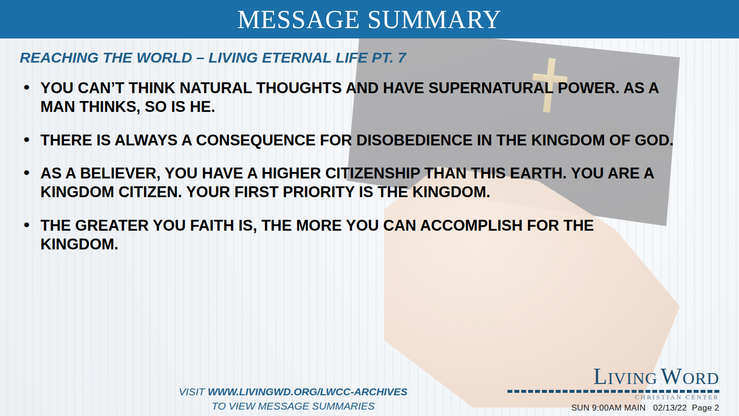MESSAGE SUMMARY
REACHING THE WORLD – LIVING ETERNAL LIFE PT. 7
YOU CAN’T THINK NATURAL THOUGHTS AND HAVE SUPERNATURAL POWER. AS A MAN THINKS, SO IS HE.
THERE IS ALWAYS A CONSEQUENCE FOR DISOBEDIENCE IN THE KINGDOM OF GOD.
AS A BELIEVER, YOU HAVE A HIGHER CITIZENSHIP THAN THIS EARTH. YOU ARE A KINGDOM CITIZEN. YOUR FIRST PRIORITY IS THE KINGDOM.
THE GREATER YOU FAITH IS, THE MORE YOU CAN ACCOMPLISH FOR THE KINGDOM.
VISIT WWW.LIVINGWD.ORG/LWCC-ARCHIVES
TO VIEW MESSAGE SUMMARIES
LIVING WORD
CHRISTIAN CENTER
SUN 9:00AM MAIN 02/13/22 Page 2